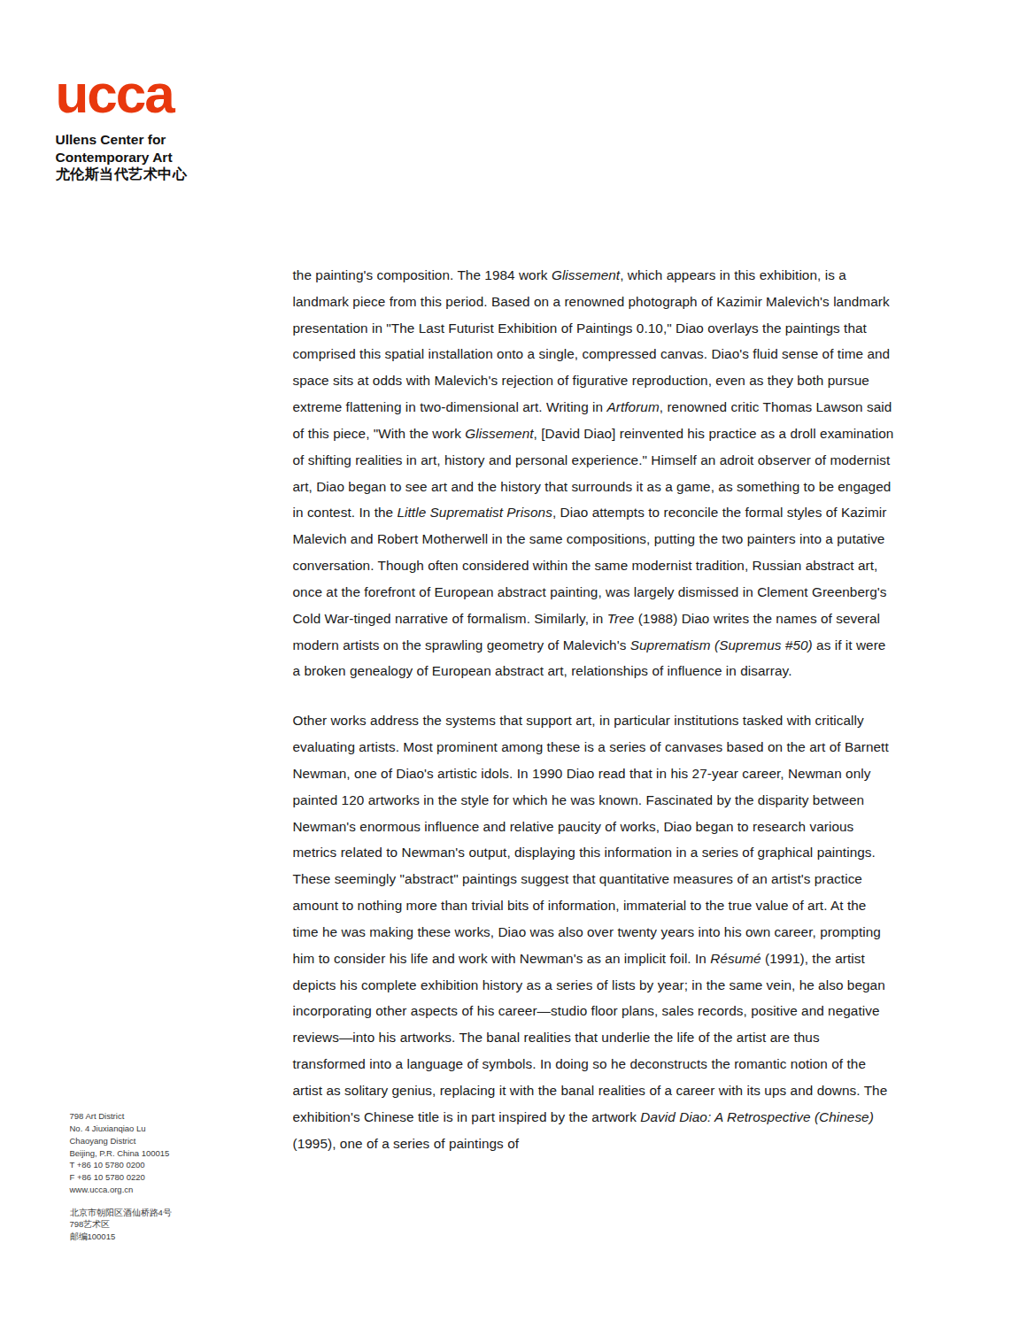ucca
Ullens Center for
Contemporary Art 尤伦斯当代艺术中心
the painting's composition. The 1984 work Glissement, which appears in this exhibition, is a landmark piece from this period. Based on a renowned photograph of Kazimir Malevich's landmark presentation in "The Last Futurist Exhibition of Paintings 0.10," Diao overlays the paintings that comprised this spatial installation onto a single, compressed canvas. Diao's fluid sense of time and space sits at odds with Malevich's rejection of figurative reproduction, even as they both pursue extreme flattening in two-dimensional art. Writing in Artforum, renowned critic Thomas Lawson said of this piece, "With the work Glissement, [David Diao] reinvented his practice as a droll examination of shifting realities in art, history and personal experience." Himself an adroit observer of modernist art, Diao began to see art and the history that surrounds it as a game, as something to be engaged in contest. In the Little Suprematist Prisons, Diao attempts to reconcile the formal styles of Kazimir Malevich and Robert Motherwell in the same compositions, putting the two painters into a putative conversation. Though often considered within the same modernist tradition, Russian abstract art, once at the forefront of European abstract painting, was largely dismissed in Clement Greenberg's Cold War-tinged narrative of formalism. Similarly, in Tree (1988) Diao writes the names of several modern artists on the sprawling geometry of Malevich's Suprematism (Supremus #50) as if it were a broken genealogy of European abstract art, relationships of influence in disarray.
Other works address the systems that support art, in particular institutions tasked with critically evaluating artists. Most prominent among these is a series of canvases based on the art of Barnett Newman, one of Diao's artistic idols. In 1990 Diao read that in his 27-year career, Newman only painted 120 artworks in the style for which he was known. Fascinated by the disparity between Newman's enormous influence and relative paucity of works, Diao began to research various metrics related to Newman's output, displaying this information in a series of graphical paintings. These seemingly "abstract" paintings suggest that quantitative measures of an artist's practice amount to nothing more than trivial bits of information, immaterial to the true value of art. At the time he was making these works, Diao was also over twenty years into his own career, prompting him to consider his life and work with Newman's as an implicit foil. In Résumé (1991), the artist depicts his complete exhibition history as a series of lists by year; in the same vein, he also began incorporating other aspects of his career—studio floor plans, sales records, positive and negative reviews—into his artworks. The banal realities that underlie the life of the artist are thus transformed into a language of symbols. In doing so he deconstructs the romantic notion of the artist as solitary genius, replacing it with the banal realities of a career with its ups and downs. The exhibition's Chinese title is in part inspired by the artwork David Diao: A Retrospective (Chinese) (1995), one of a series of paintings of
798 Art District
No. 4 Jiuxianqiao Lu
Chaoyang District
Beijing, P.R. China 100015
T +86 10 5780 0200
F +86 10 5780 0220
www.ucca.org.cn
北京市朝阳区酒仙桥路4号
798艺术区
邮编100015